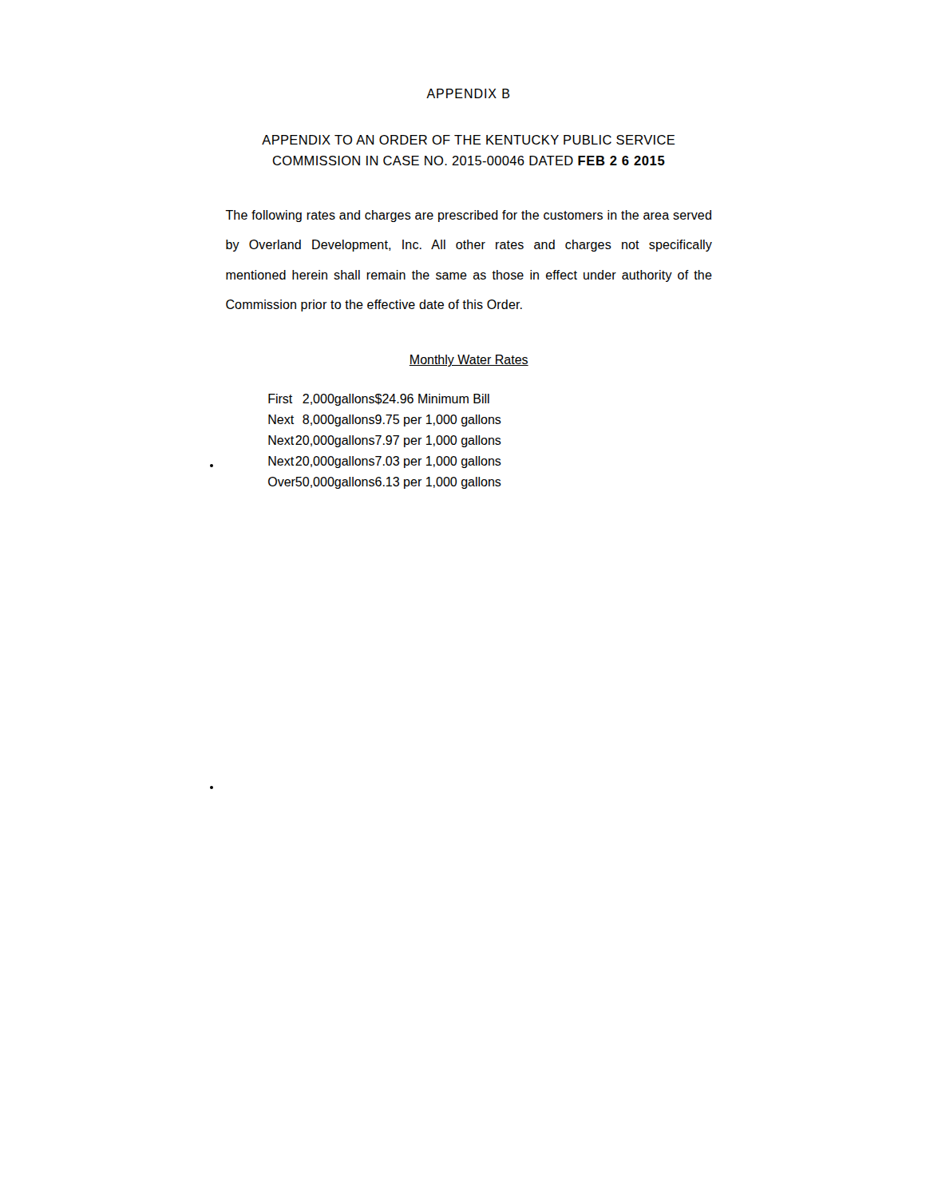APPENDIX B
APPENDIX TO AN ORDER OF THE KENTUCKY PUBLIC SERVICE
COMMISSION IN CASE NO. 2015-00046 DATED FEB 2 6 2015
The following rates and charges are prescribed for the customers in the area served by Overland Development, Inc. All other rates and charges not specifically mentioned herein shall remain the same as those in effect under authority of the Commission prior to the effective date of this Order.
Monthly Water Rates
| First | 2,000 | gallons | $24.96 Minimum Bill |
| Next | 8,000 | gallons | 9.75 per 1,000 gallons |
| Next | 20,000 | gallons | 7.97 per 1,000 gallons |
| Next | 20,000 | gallons | 7.03 per 1,000 gallons |
| Over | 50,000 | gallons | 6.13 per 1,000 gallons |